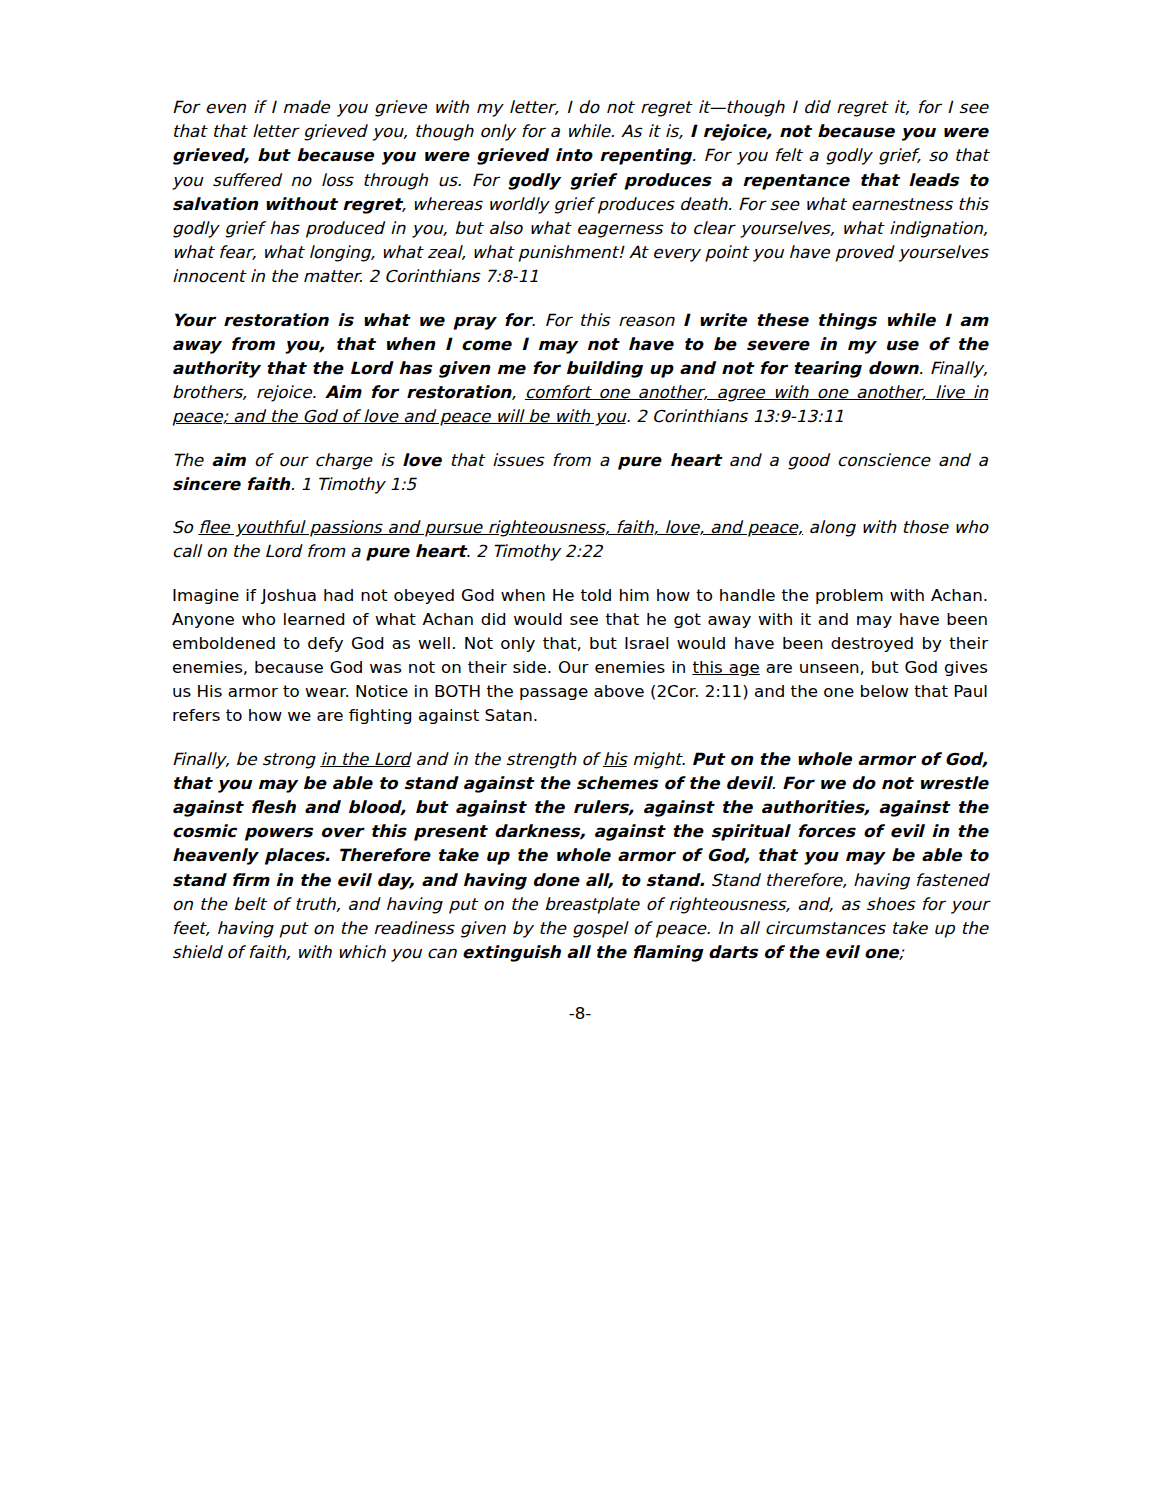For even if I made you grieve with my letter, I do not regret it—though I did regret it, for I see that that letter grieved you, though only for a while. As it is, I rejoice, not because you were grieved, but because you were grieved into repenting. For you felt a godly grief, so that you suffered no loss through us. For godly grief produces a repentance that leads to salvation without regret, whereas worldly grief produces death. For see what earnestness this godly grief has produced in you, but also what eagerness to clear yourselves, what indignation, what fear, what longing, what zeal, what punishment! At every point you have proved yourselves innocent in the matter. 2 Corinthians 7:8-11
Your restoration is what we pray for. For this reason I write these things while I am away from you, that when I come I may not have to be severe in my use of the authority that the Lord has given me for building up and not for tearing down. Finally, brothers, rejoice. Aim for restoration, comfort one another, agree with one another, live in peace; and the God of love and peace will be with you. 2 Corinthians 13:9-13:11
The aim of our charge is love that issues from a pure heart and a good conscience and a sincere faith. 1 Timothy 1:5
So flee youthful passions and pursue righteousness, faith, love, and peace, along with those who call on the Lord from a pure heart. 2 Timothy 2:22
Imagine if Joshua had not obeyed God when He told him how to handle the problem with Achan. Anyone who learned of what Achan did would see that he got away with it and may have been emboldened to defy God as well. Not only that, but Israel would have been destroyed by their enemies, because God was not on their side. Our enemies in this age are unseen, but God gives us His armor to wear. Notice in BOTH the passage above (2Cor. 2:11) and the one below that Paul refers to how we are fighting against Satan.
Finally, be strong in the Lord and in the strength of his might. Put on the whole armor of God, that you may be able to stand against the schemes of the devil. For we do not wrestle against flesh and blood, but against the rulers, against the authorities, against the cosmic powers over this present darkness, against the spiritual forces of evil in the heavenly places. Therefore take up the whole armor of God, that you may be able to stand firm in the evil day, and having done all, to stand. Stand therefore, having fastened on the belt of truth, and having put on the breastplate of righteousness, and, as shoes for your feet, having put on the readiness given by the gospel of peace. In all circumstances take up the shield of faith, with which you can extinguish all the flaming darts of the evil one;
-8-